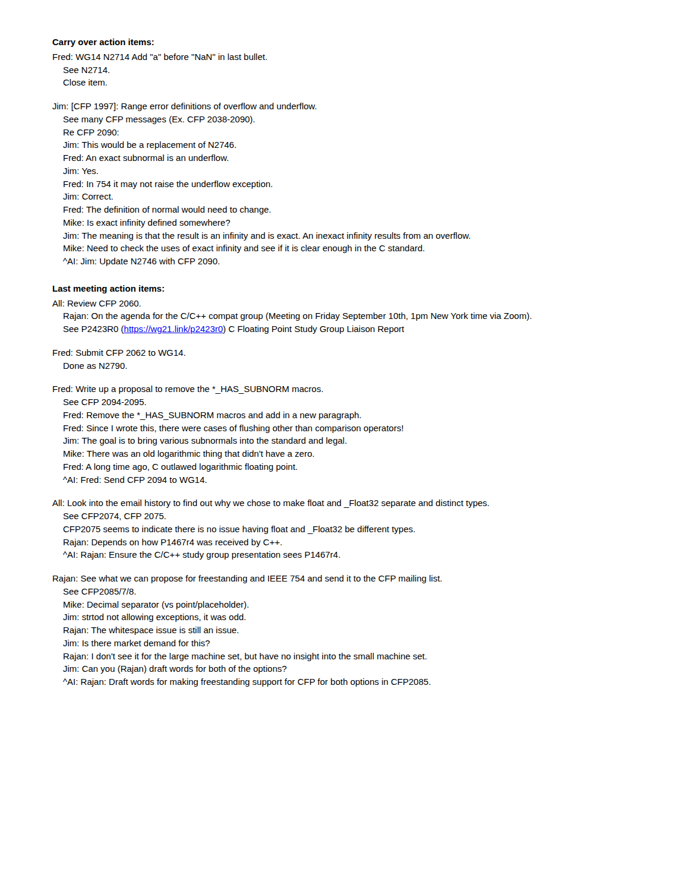Carry over action items:
Fred: WG14 N2714 Add "a" before "NaN" in last bullet.
See N2714.
Close item.
Jim: [CFP 1997]: Range error definitions of overflow and underflow.
See many CFP messages (Ex. CFP 2038-2090).
Re CFP 2090:
Jim: This would be a replacement of N2746.
Fred: An exact subnormal is an underflow.
Jim: Yes.
Fred: In 754 it may not raise the underflow exception.
Jim: Correct.
Fred: The definition of normal would need to change.
Mike: Is exact infinity defined somewhere?
Jim: The meaning is that the result is an infinity and is exact. An inexact infinity results from an overflow.
Mike: Need to check the uses of exact infinity and see if it is clear enough in the C standard.
^AI: Jim: Update N2746 with CFP 2090.
Last meeting action items:
All: Review CFP 2060.
Rajan: On the agenda for the C/C++ compat group (Meeting on Friday September 10th, 1pm New York time via Zoom).
See P2423R0 (https://wg21.link/p2423r0) C Floating Point Study Group Liaison Report
Fred: Submit CFP 2062 to WG14.
Done as N2790.
Fred: Write up a proposal to remove the *_HAS_SUBNORM macros.
See CFP 2094-2095.
Fred: Remove the *_HAS_SUBNORM macros and add in a new paragraph.
Fred: Since I wrote this, there were cases of flushing other than comparison operators!
Jim: The goal is to bring various subnormals into the standard and legal.
Mike: There was an old logarithmic thing that didn't have a zero.
Fred: A long time ago, C outlawed logarithmic floating point.
^AI: Fred: Send CFP 2094 to WG14.
All: Look into the email history to find out why we chose to make float and _Float32 separate and distinct types.
See CFP2074, CFP 2075.
CFP2075 seems to indicate there is no issue having float and _Float32 be different types.
Rajan: Depends on how P1467r4 was received by C++.
^AI: Rajan: Ensure the C/C++ study group presentation sees P1467r4.
Rajan: See what we can propose for freestanding and IEEE 754 and send it to the CFP mailing list.
See CFP2085/7/8.
Mike: Decimal separator (vs point/placeholder).
Jim: strtod not allowing exceptions, it was odd.
Rajan: The whitespace issue is still an issue.
Jim: Is there market demand for this?
Rajan: I don't see it for the large machine set, but have no insight into the small machine set.
Jim: Can you (Rajan) draft words for both of the options?
^AI: Rajan: Draft words for making freestanding support for CFP for both options in CFP2085.